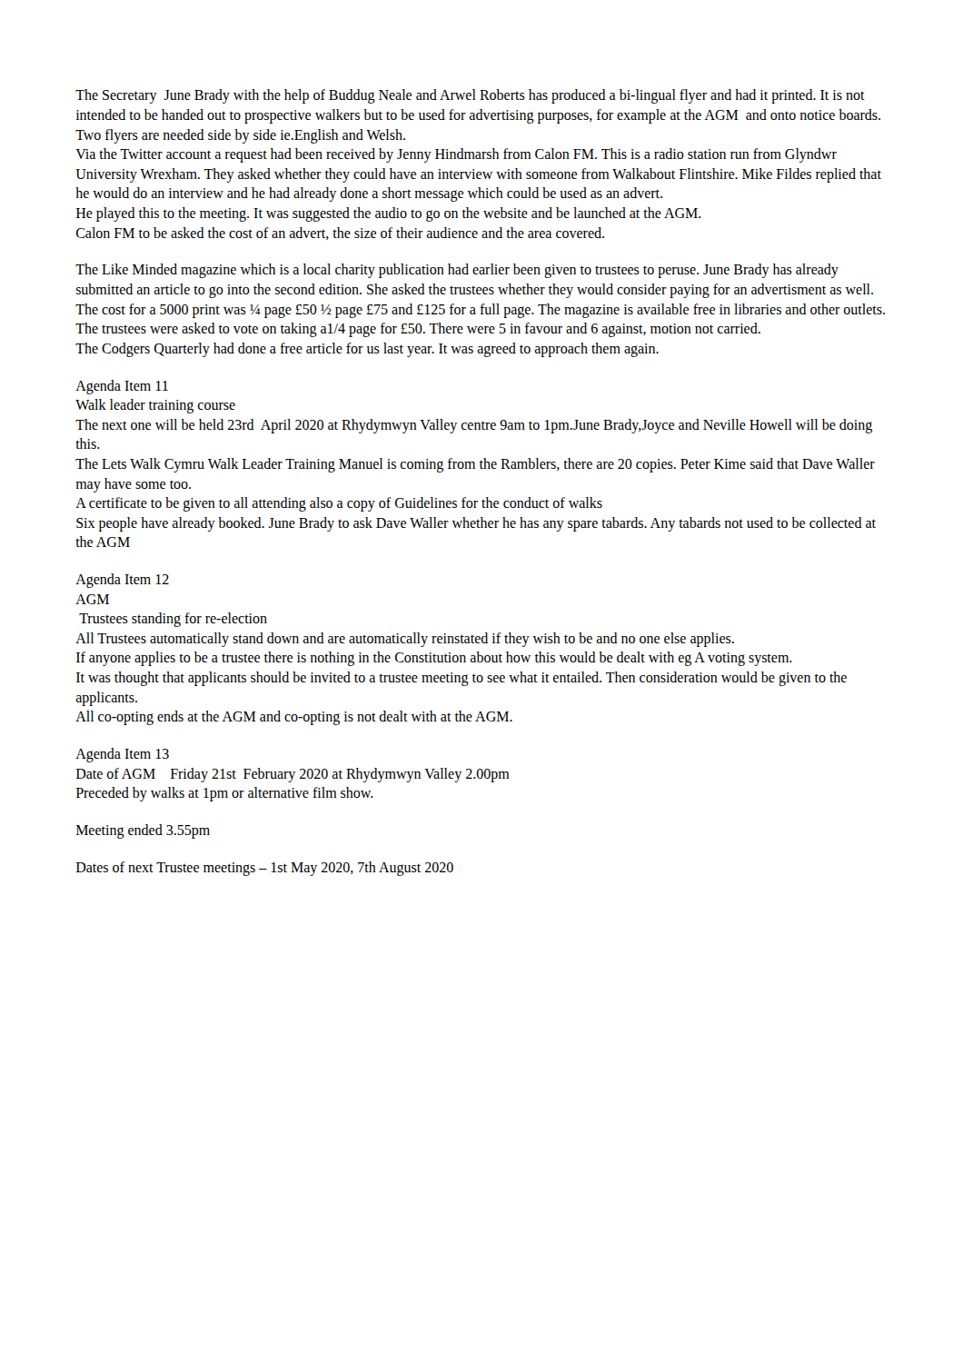The Secretary June Brady with the help of Buddug Neale and Arwel Roberts has produced a bi-lingual flyer and had it printed. It is not intended to be handed out to prospective walkers but to be used for advertising purposes, for example at the AGM and onto notice boards. Two flyers are needed side by side ie.English and Welsh.
Via the Twitter account a request had been received by Jenny Hindmarsh from Calon FM. This is a radio station run from Glyndwr University Wrexham. They asked whether they could have an interview with someone from Walkabout Flintshire. Mike Fildes replied that he would do an interview and he had already done a short message which could be used as an advert.
He played this to the meeting. It was suggested the audio to go on the website and be launched at the AGM.
Calon FM to be asked the cost of an advert, the size of their audience and the area covered.
The Like Minded magazine which is a local charity publication had earlier been given to trustees to peruse. June Brady has already submitted an article to go into the second edition. She asked the trustees whether they would consider paying for an advertisment as well. The cost for a 5000 print was ¼ page £50 ½ page £75 and £125 for a full page. The magazine is available free in libraries and other outlets. The trustees were asked to vote on taking a1/4 page for £50. There were 5 in favour and 6 against, motion not carried.
The Codgers Quarterly had done a free article for us last year. It was agreed to approach them again.
Agenda Item 11
Walk leader training course
The next one will be held 23rd April 2020 at Rhydymwyn Valley centre 9am to 1pm.June Brady,Joyce and Neville Howell will be doing this.
The Lets Walk Cymru Walk Leader Training Manuel is coming from the Ramblers, there are 20 copies. Peter Kime said that Dave Waller may have some too.
A certificate to be given to all attending also a copy of Guidelines for the conduct of walks
Six people have already booked. June Brady to ask Dave Waller whether he has any spare tabards. Any tabards not used to be collected at the AGM
Agenda Item 12
AGM
Trustees standing for re-election
All Trustees automatically stand down and are automatically reinstated if they wish to be and no one else applies.
If anyone applies to be a trustee there is nothing in the Constitution about how this would be dealt with eg A voting system.
It was thought that applicants should be invited to a trustee meeting to see what it entailed. Then consideration would be given to the applicants.
All co-opting ends at the AGM and co-opting is not dealt with at the AGM.
Agenda Item 13
Date of AGM Friday 21st February 2020 at Rhydymwyn Valley 2.00pm
Preceded by walks at 1pm or alternative film show.
Meeting ended 3.55pm
Dates of next Trustee meetings – 1st May 2020, 7th August 2020